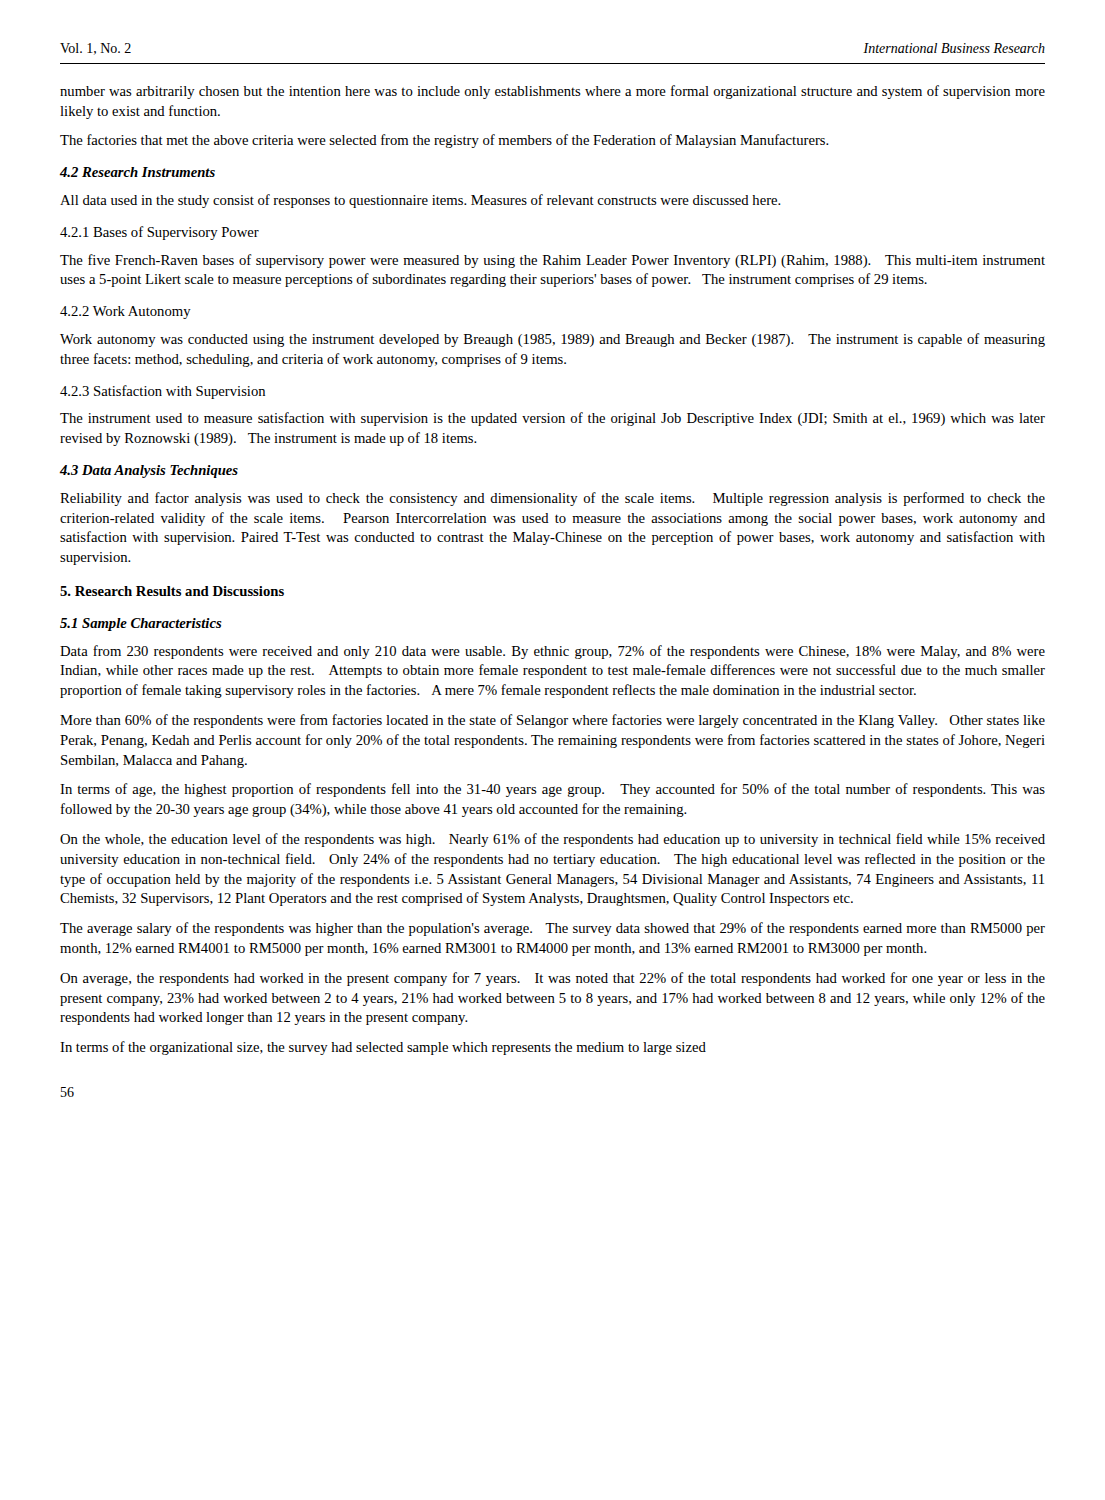Vol. 1, No. 2 International Business Research
number was arbitrarily chosen but the intention here was to include only establishments where a more formal organizational structure and system of supervision more likely to exist and function.
The factories that met the above criteria were selected from the registry of members of the Federation of Malaysian Manufacturers.
4.2 Research Instruments
All data used in the study consist of responses to questionnaire items. Measures of relevant constructs were discussed here.
4.2.1 Bases of Supervisory Power
The five French-Raven bases of supervisory power were measured by using the Rahim Leader Power Inventory (RLPI) (Rahim, 1988). This multi-item instrument uses a 5-point Likert scale to measure perceptions of subordinates regarding their superiors' bases of power. The instrument comprises of 29 items.
4.2.2 Work Autonomy
Work autonomy was conducted using the instrument developed by Breaugh (1985, 1989) and Breaugh and Becker (1987). The instrument is capable of measuring three facets: method, scheduling, and criteria of work autonomy, comprises of 9 items.
4.2.3 Satisfaction with Supervision
The instrument used to measure satisfaction with supervision is the updated version of the original Job Descriptive Index (JDI; Smith at el., 1969) which was later revised by Roznowski (1989). The instrument is made up of 18 items.
4.3 Data Analysis Techniques
Reliability and factor analysis was used to check the consistency and dimensionality of the scale items. Multiple regression analysis is performed to check the criterion-related validity of the scale items. Pearson Intercorrelation was used to measure the associations among the social power bases, work autonomy and satisfaction with supervision. Paired T-Test was conducted to contrast the Malay-Chinese on the perception of power bases, work autonomy and satisfaction with supervision.
5. Research Results and Discussions
5.1 Sample Characteristics
Data from 230 respondents were received and only 210 data were usable. By ethnic group, 72% of the respondents were Chinese, 18% were Malay, and 8% were Indian, while other races made up the rest. Attempts to obtain more female respondent to test male-female differences were not successful due to the much smaller proportion of female taking supervisory roles in the factories. A mere 7% female respondent reflects the male domination in the industrial sector.
More than 60% of the respondents were from factories located in the state of Selangor where factories were largely concentrated in the Klang Valley. Other states like Perak, Penang, Kedah and Perlis account for only 20% of the total respondents. The remaining respondents were from factories scattered in the states of Johore, Negeri Sembilan, Malacca and Pahang.
In terms of age, the highest proportion of respondents fell into the 31-40 years age group. They accounted for 50% of the total number of respondents. This was followed by the 20-30 years age group (34%), while those above 41 years old accounted for the remaining.
On the whole, the education level of the respondents was high. Nearly 61% of the respondents had education up to university in technical field while 15% received university education in non-technical field. Only 24% of the respondents had no tertiary education. The high educational level was reflected in the position or the type of occupation held by the majority of the respondents i.e. 5 Assistant General Managers, 54 Divisional Manager and Assistants, 74 Engineers and Assistants, 11 Chemists, 32 Supervisors, 12 Plant Operators and the rest comprised of System Analysts, Draughtsmen, Quality Control Inspectors etc.
The average salary of the respondents was higher than the population's average. The survey data showed that 29% of the respondents earned more than RM5000 per month, 12% earned RM4001 to RM5000 per month, 16% earned RM3001 to RM4000 per month, and 13% earned RM2001 to RM3000 per month.
On average, the respondents had worked in the present company for 7 years. It was noted that 22% of the total respondents had worked for one year or less in the present company, 23% had worked between 2 to 4 years, 21% had worked between 5 to 8 years, and 17% had worked between 8 and 12 years, while only 12% of the respondents had worked longer than 12 years in the present company.
In terms of the organizational size, the survey had selected sample which represents the medium to large sized
56